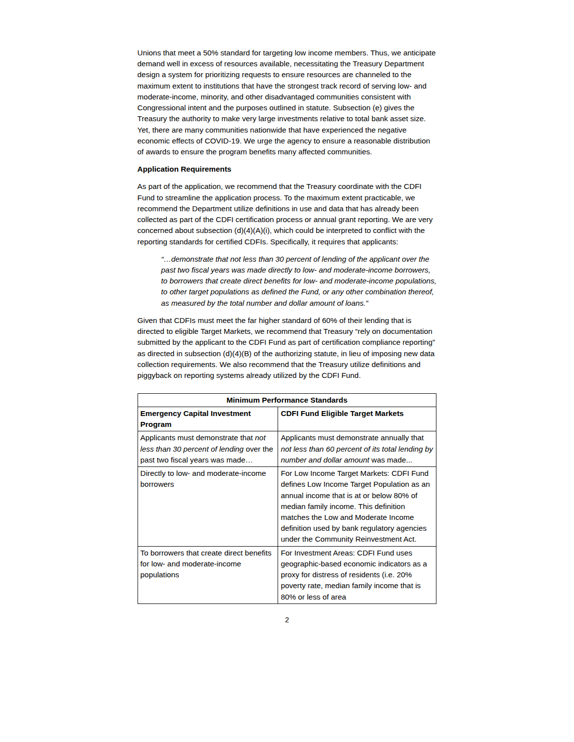Unions that meet a 50% standard for targeting low income members. Thus, we anticipate demand well in excess of resources available, necessitating the Treasury Department design a system for prioritizing requests to ensure resources are channeled to the maximum extent to institutions that have the strongest track record of serving low- and moderate-income, minority, and other disadvantaged communities consistent with Congressional intent and the purposes outlined in statute. Subsection (e) gives the Treasury the authority to make very large investments relative to total bank asset size. Yet, there are many communities nationwide that have experienced the negative economic effects of COVID-19. We urge the agency to ensure a reasonable distribution of awards to ensure the program benefits many affected communities.
Application Requirements
As part of the application, we recommend that the Treasury coordinate with the CDFI Fund to streamline the application process. To the maximum extent practicable, we recommend the Department utilize definitions in use and data that has already been collected as part of the CDFI certification process or annual grant reporting. We are very concerned about subsection (d)(4)(A)(i), which could be interpreted to conflict with the reporting standards for certified CDFIs. Specifically, it requires that applicants:
“…demonstrate that not less than 30 percent of lending of the applicant over the past two fiscal years was made directly to low- and moderate-income borrowers, to borrowers that create direct benefits for low- and moderate-income populations, to other target populations as defined the Fund, or any other combination thereof, as measured by the total number and dollar amount of loans.”
Given that CDFIs must meet the far higher standard of 60% of their lending that is directed to eligible Target Markets, we recommend that Treasury “rely on documentation submitted by the applicant to the CDFI Fund as part of certification compliance reporting” as directed in subsection (d)(4)(B) of the authorizing statute, in lieu of imposing new data collection requirements. We also recommend that the Treasury utilize definitions and piggyback on reporting systems already utilized by the CDFI Fund.
Minimum Performance Standards
| Emergency Capital Investment Program | CDFI Fund Eligible Target Markets |
| --- | --- |
| Applicants must demonstrate that not less than 30 percent of lending over the past two fiscal years was made… | Applicants must demonstrate annually that not less than 60 percent of its total lending by number and dollar amount was made... |
| Directly to low- and moderate-income borrowers | For Low Income Target Markets: CDFI Fund defines Low Income Target Population as an annual income that is at or below 80% of median family income. This definition matches the Low and Moderate Income definition used by bank regulatory agencies under the Community Reinvestment Act. |
| To borrowers that create direct benefits for low- and moderate-income populations | For Investment Areas: CDFI Fund uses geographic-based economic indicators as a proxy for distress of residents (i.e. 20% poverty rate, median family income that is 80% or less of area |
2